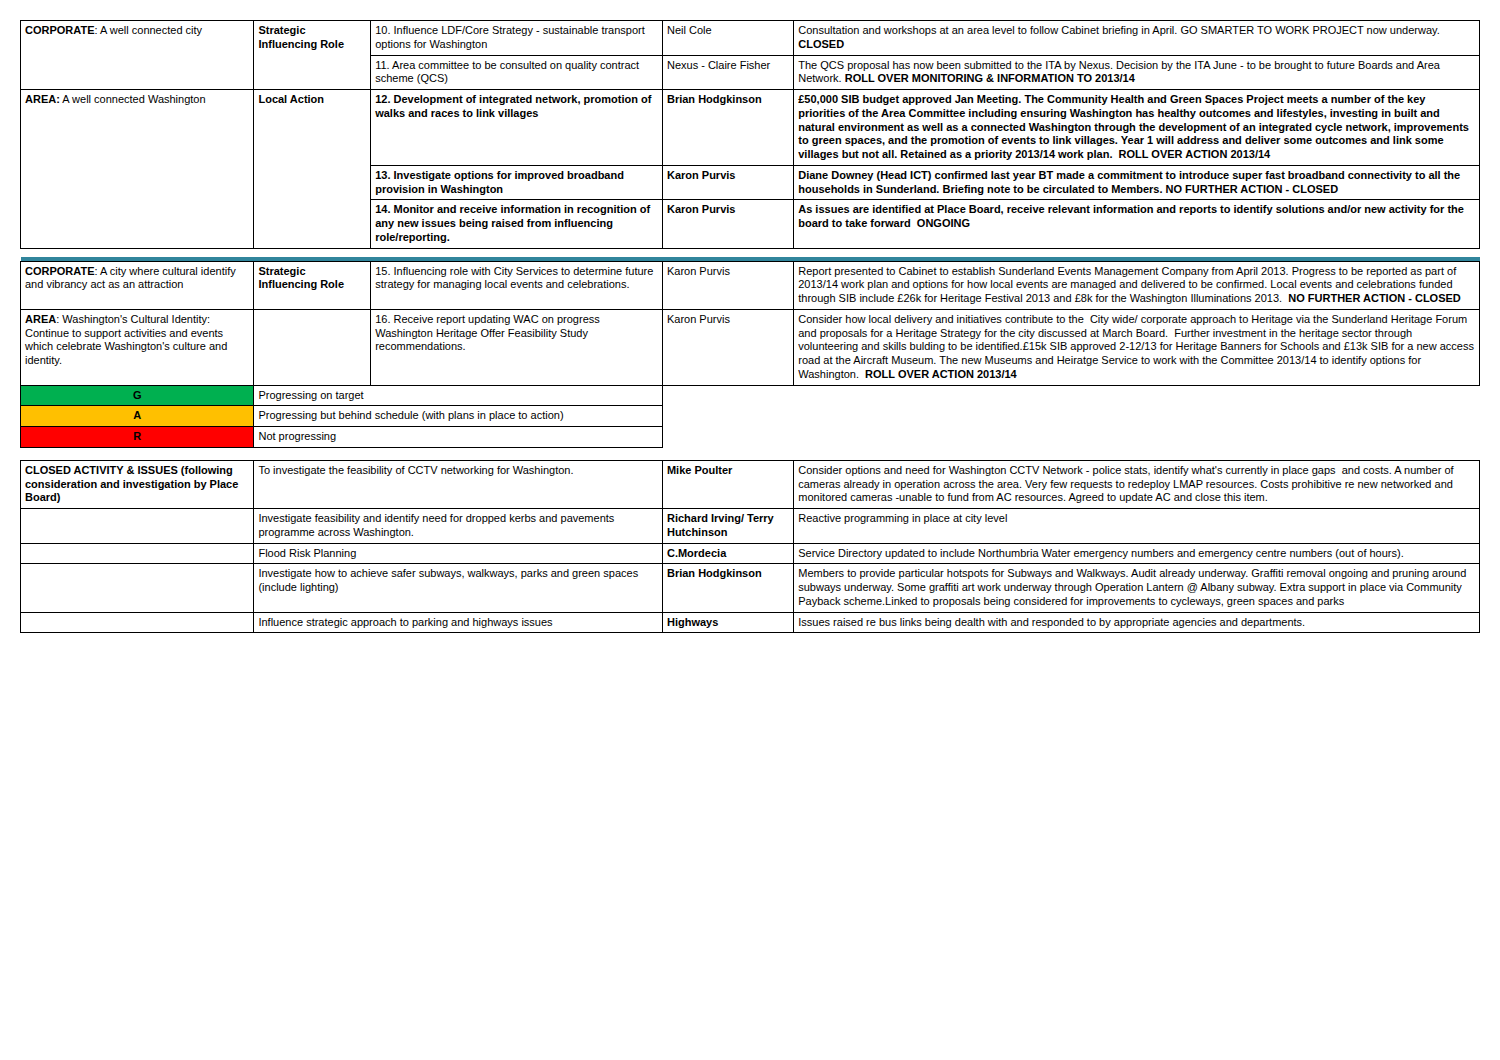| CORPORATE : A well connected city | Strategic Influencing Role | 10. Influence LDF/Core Strategy - sustainable transport options for Washington | Neil Cole | Consultation and workshops at an area level to follow Cabinet briefing in April. GO SMARTER TO WORK PROJECT now underway. CLOSED |
| 11. Area committee to be consulted on quality contract scheme (QCS) | Nexus - Claire Fisher | The QCS proposal has now been submitted to the ITA by Nexus. Decision by the ITA June - to be brought to future Boards and Area Network. ROLL OVER MONITORING & INFORMATION TO 2013/14 |
| AREA: A well connected Washington | Local Action | 12. Development of integrated network, promotion of walks and races to link villages | Brian Hodgkinson | £50,000 SIB budget approved Jan Meeting. The Community Health and Green Spaces Project meets a number of the key priorities of the Area Committee including ensuring Washington has healthy outcomes and lifestyles, investing in built and natural environment as well as a connected Washington through the development of an integrated cycle network, improvements to green spaces, and the promotion of events to link villages. Year 1 will address and deliver some outcomes and link some villages but not all. Retained as a priority 2013/14 work plan. ROLL OVER ACTION 2013/14 |
| 13. Investigate options for improved broadband provision in Washington | Karon Purvis | Diane Downey (Head ICT) confirmed last year BT made a commitment to introduce super fast broadband connectivity to all the households in Sunderland. Briefing note to be circulated to Members. NO FURTHER ACTION - CLOSED |
| 14. Monitor and receive information in recognition of any new issues being raised from influencing role/reporting. | Karon Purvis | As issues are identified at Place Board, receive relevant information and reports to identify solutions and/or new activity for the board to take forward ONGOING |
| CORPORATE : A city where cultural identify and vibrancy act as an attraction | Strategic Influencing Role | 15. Influencing role with City Services to determine future strategy for managing local events and celebrations. | Karon Purvis | Report presented to Cabinet to establish Sunderland Events Management Company from April 2013. Progress to be reported as part of 2013/14 work plan and options for how local events are managed and delivered to be confirmed. Local events and celebrations funded through SIB include £26k for Heritage Festival 2013 and £8k for the Washington Illuminations 2013. NO FURTHER ACTION - CLOSED |
| AREA : Washington's Cultural Identity: Continue to support activities and events which celebrate Washington's culture and identity. | | 16. Receive report updating WAC on progress Washington Heritage Offer Feasibility Study recommendations. | Karon Purvis | Consider how local delivery and initiatives contribute to the City wide/ corporate approach to Heritage via the Sunderland Heritage Forum and proposals for a Heritage Strategy for the city discussed at March Board. Further investment in the heritage sector through volunteering and skills bulding to be identified.£15k SIB approved 2-12/13 for Heritage Banners for Schools and £13k SIB for a new access road at the Aircraft Museum. The new Museums and Heiratge Service to work with the Committee 2013/14 to identify options for Washington. ROLL OVER ACTION 2013/14 |
| G | Progressing on target | | |
| A | Progressing but behind schedule (with plans in place to action) | | |
| R | Not progressing | | |
| CLOSED ACTIVITY & ISSUES (following consideration and investigation by Place Board) | To investigate the feasibility of CCTV networking for Washington. | Mike Poulter | Consider options and need for Washington CCTV Network - police stats, identify what's currently in place gaps and costs. A number of cameras already in operation across the area. Very few requests to redeploy LMAP resources. Costs prohibitive re new networked and monitored cameras -unable to fund from AC resources. Agreed to update AC and close this item. |
| | Investigate feasibility and identify need for dropped kerbs and pavements programme across Washington. | Richard Irving/ Terry Hutchinson | Reactive programming in place at city level |
| | Flood Risk Planning | C.Mordecia | Service Directory updated to include Northumbria Water emergency numbers and emergency centre numbers (out of hours). |
| | Investigate how to achieve safer subways, walkways, parks and green spaces (include lighting) | Brian Hodgkinson | Members to provide particular hotspots for Subways and Walkways. Audit already underway. Graffiti removal ongoing and pruning around subways underway. Some graffiti art work underway through Operation Lantern @ Albany subway. Extra support in place via Community Payback scheme.Linked to proposals being considered for improvements to cycleways, green spaces and parks |
| | Influence strategic approach to parking and highways issues | Highways | Issues raised re bus links being dealth with and responded to by appropriate agencies and departments. |